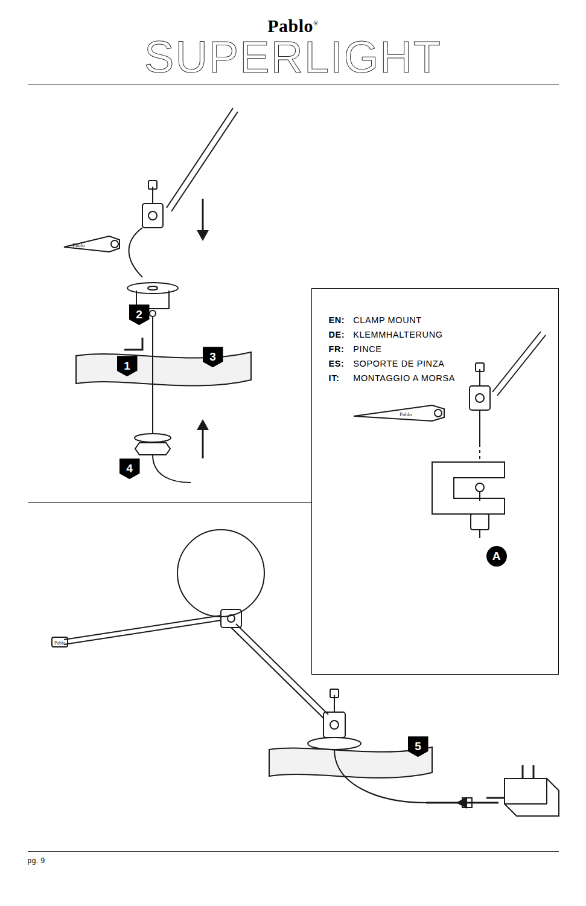Pablo®
SUPERLIGHT
Pablo
Pablo
Pablo
1 2 3 4 5 A
Diagram callouts, in order: 1, 2, 3, 4, 5, and A.
| EN: | CLAMP MOUNT |
| DE: | KLEMMHALTERUNG |
| FR: | PINCE |
| ES: | SOPORTE DE PINZA |
| IT: | MONTAGGIO A MORSA |
pg. 9